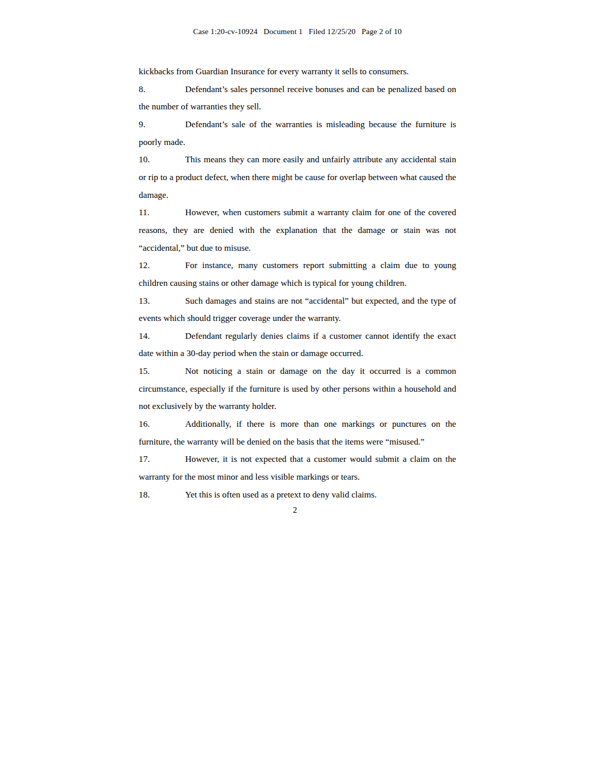Case 1:20-cv-10924 Document 1 Filed 12/25/20 Page 2 of 10
kickbacks from Guardian Insurance for every warranty it sells to consumers.
8. Defendant’s sales personnel receive bonuses and can be penalized based on the number of warranties they sell.
9. Defendant’s sale of the warranties is misleading because the furniture is poorly made.
10. This means they can more easily and unfairly attribute any accidental stain or rip to a product defect, when there might be cause for overlap between what caused the damage.
11. However, when customers submit a warranty claim for one of the covered reasons, they are denied with the explanation that the damage or stain was not “accidental,” but due to misuse.
12. For instance, many customers report submitting a claim due to young children causing stains or other damage which is typical for young children.
13. Such damages and stains are not “accidental” but expected, and the type of events which should trigger coverage under the warranty.
14. Defendant regularly denies claims if a customer cannot identify the exact date within a 30-day period when the stain or damage occurred.
15. Not noticing a stain or damage on the day it occurred is a common circumstance, especially if the furniture is used by other persons within a household and not exclusively by the warranty holder.
16. Additionally, if there is more than one markings or punctures on the furniture, the warranty will be denied on the basis that the items were “misused.”
17. However, it is not expected that a customer would submit a claim on the warranty for the most minor and less visible markings or tears.
18. Yet this is often used as a pretext to deny valid claims.
2